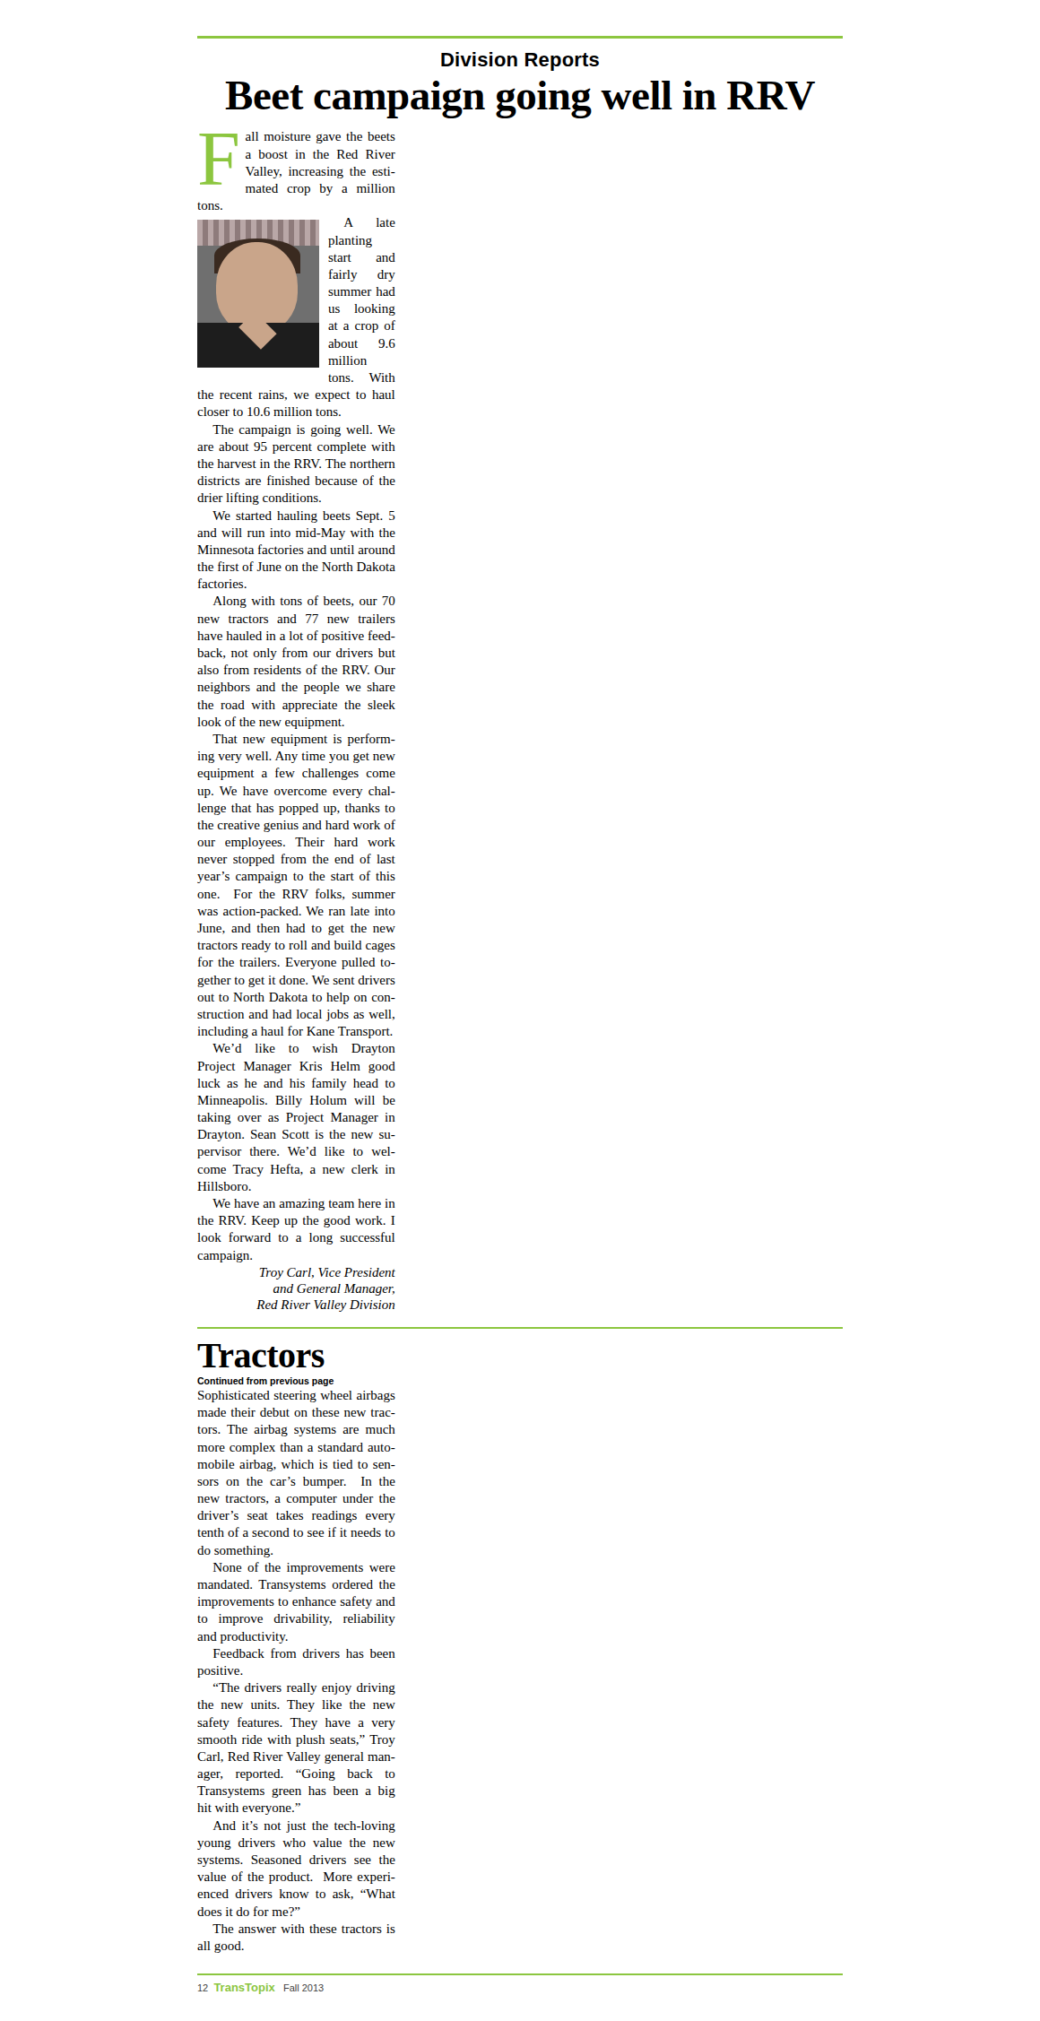Division Reports
Beet campaign going well in RRV
Fall moisture gave the beets a boost in the Red River Valley, increasing the estimated crop by a million tons.
A late planting start and fairly dry summer had us looking at a crop of about 9.6 million tons. With the recent rains, we expect to haul closer to 10.6 million tons.
The campaign is going well. We are about 95 percent complete with the harvest in the RRV. The northern districts are finished because of the drier lifting conditions.
We started hauling beets Sept. 5 and will run into mid-May with the Minnesota factories and until around the first of June on the North Dakota factories.
Along with tons of beets, our 70 new tractors and 77 new trailers have hauled in a lot of positive feedback, not only from our drivers but also from residents of the RRV. Our neighbors and the people we share the road with appreciate the sleek look of the new equipment.
That new equipment is performing very well. Any time you get new equipment a few challenges come up. We have overcome every challenge that has popped up, thanks to the creative genius and hard work of our employees. Their hard work never stopped from the end of last year’s campaign to the start of this one. For the RRV folks, summer was action-packed. We ran late into June, and then had to get the new tractors ready to roll and build cages for the trailers. Everyone pulled together to get it done. We sent drivers out to North Dakota to help on construction and had local jobs as well, including a haul for Kane Transport.
We’d like to wish Drayton Project Manager Kris Helm good luck as he and his family head to Minneapolis. Billy Holum will be taking over as Project Manager in Drayton. Sean Scott is the new supervisor there. We’d like to welcome Tracy Hefta, a new clerk in Hillsboro.
We have an amazing team here in the RRV. Keep up the good work. I look forward to a long successful campaign.
Troy Carl, Vice President
and General Manager,
Red River Valley Division
Tractors
Continued from previous page
Sophisticated steering wheel airbags made their debut on these new tractors. The airbag systems are much more complex than a standard automobile airbag, which is tied to sensors on the car’s bumper. In the new tractors, a computer under the driver’s seat takes readings every tenth of a second to see if it needs to do something.
None of the improvements were mandated. Transystems ordered the improvements to enhance safety and to improve drivability, reliability and productivity.
Feedback from drivers has been positive.
“The drivers really enjoy driving the new units. They like the new safety features. They have a very smooth ride with plush seats,” Troy Carl, Red River Valley general manager, reported. “Going back to Transystems green has been a big hit with everyone.”
And it’s not just the tech-loving young drivers who value the new systems. Seasoned drivers see the value of the product. More experienced drivers know to ask, “What does it do for me?”
The answer with these tractors is all good.
12 TransTopix Fall 2013